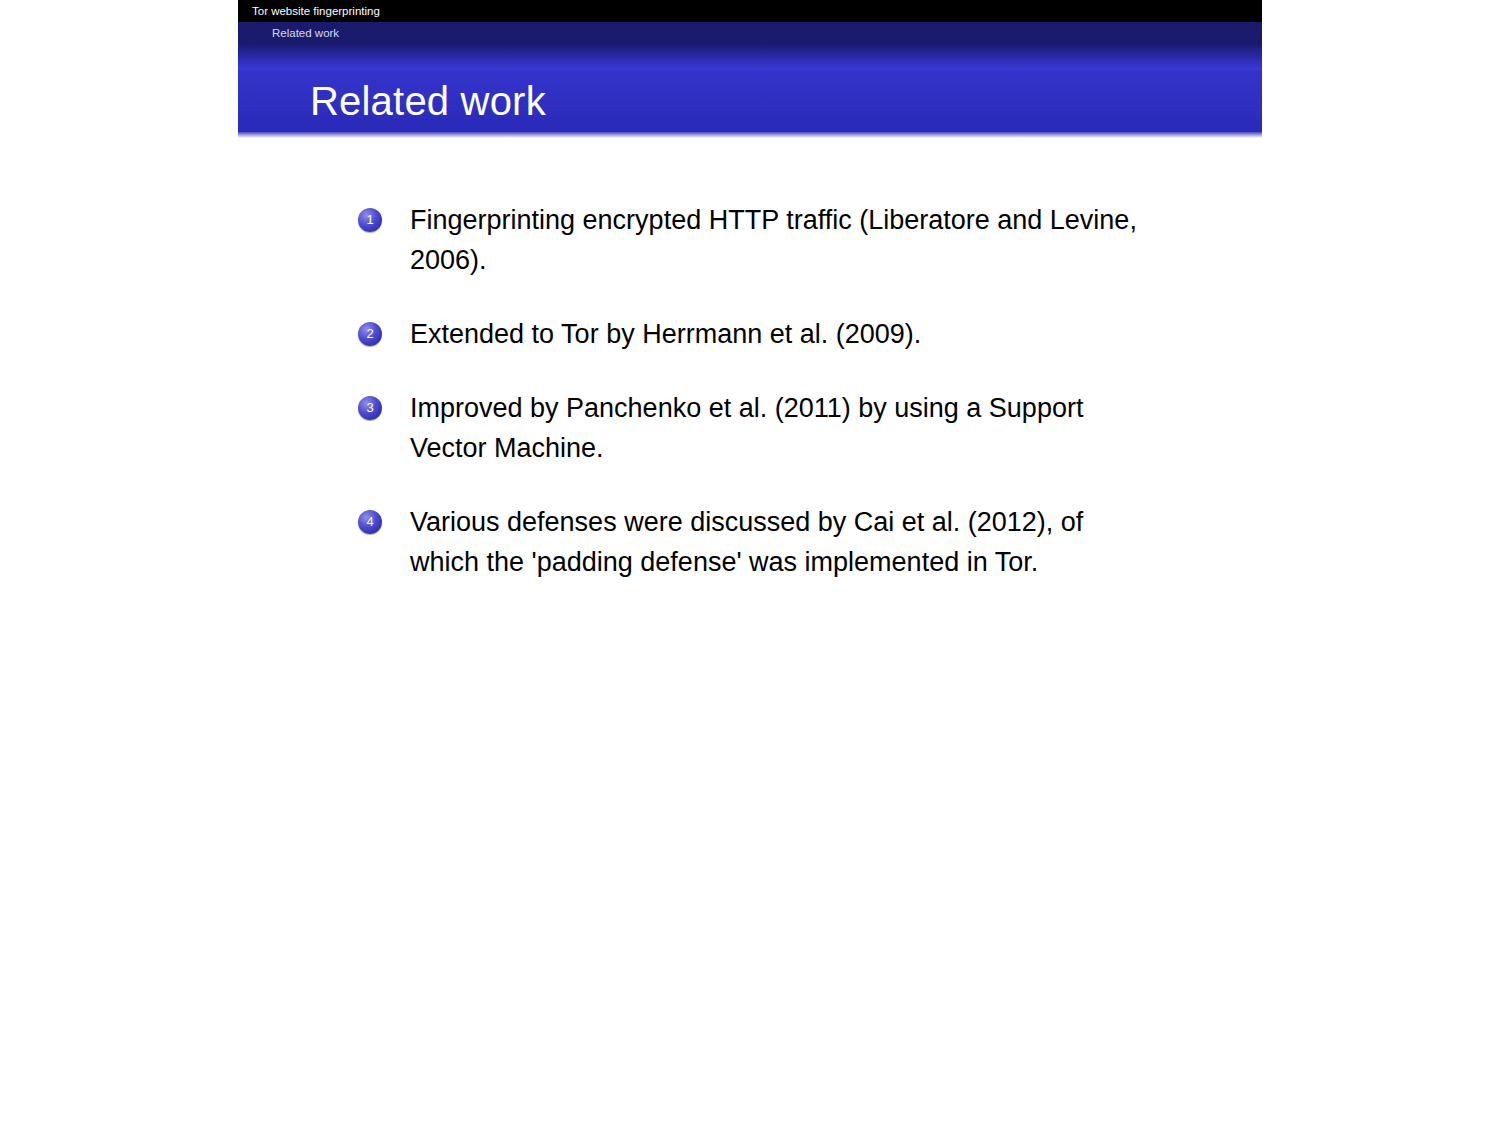Tor website fingerprinting
Related work
Related work
Fingerprinting encrypted HTTP traffic (Liberatore and Levine, 2006).
Extended to Tor by Herrmann et al. (2009).
Improved by Panchenko et al. (2011) by using a Support Vector Machine.
Various defenses were discussed by Cai et al. (2012), of which the 'padding defense' was implemented in Tor.